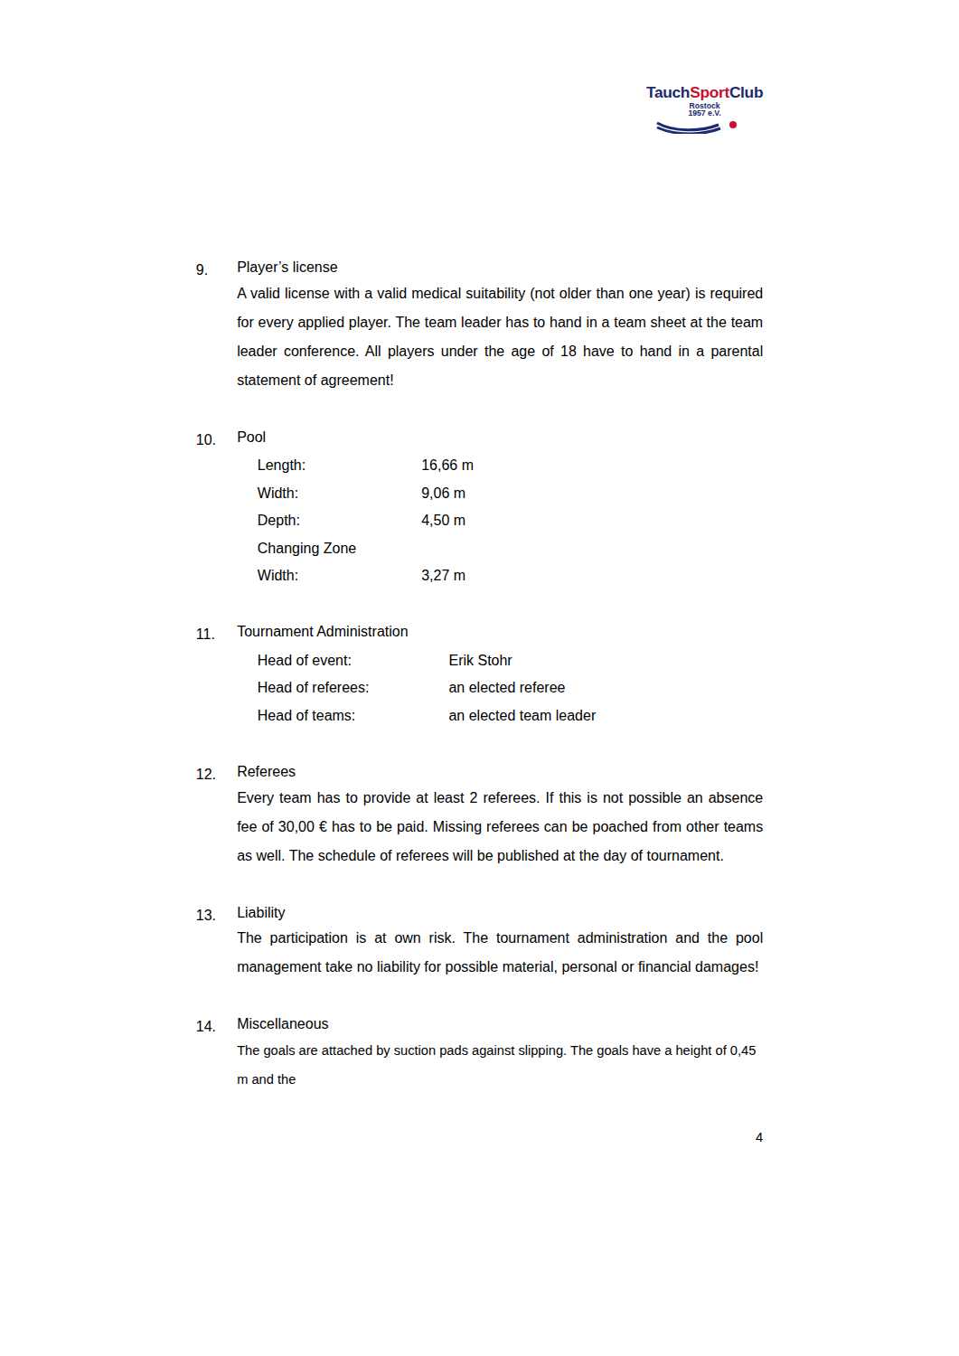Tauch Sport Club
Rostock
1957 e.V.
Player’s license A valid license with a valid medical suitability (not older than one year) is required for every applied player. The team leader has to hand in a team sheet at the team leader conference. All players under the age of 18 have to hand in a parental statement of agreement!
Pool
| Length: | 16,66 m |
| Width: | 9,06 m |
| Depth: | 4,50 m |
| Changing Zone |
| Width: | 3,27 m |
Tournament Administration
| Head of event: | Erik Stohr |
| Head of referees: | an elected referee |
| Head of teams: | an elected team leader |
Referees Every team has to provide at least 2 referees. If this is not possible an absence fee of 30,00 € has to be paid. Missing referees can be poached from other teams as well. The schedule of referees will be published at the day of tournament.
Liability The participation is at own risk. The tournament administration and the pool management take no liability for possible material, personal or financial damages!
Miscellaneous The goals are attached by suction pads against slipping. The goals have a height of 0,45 m and the
4